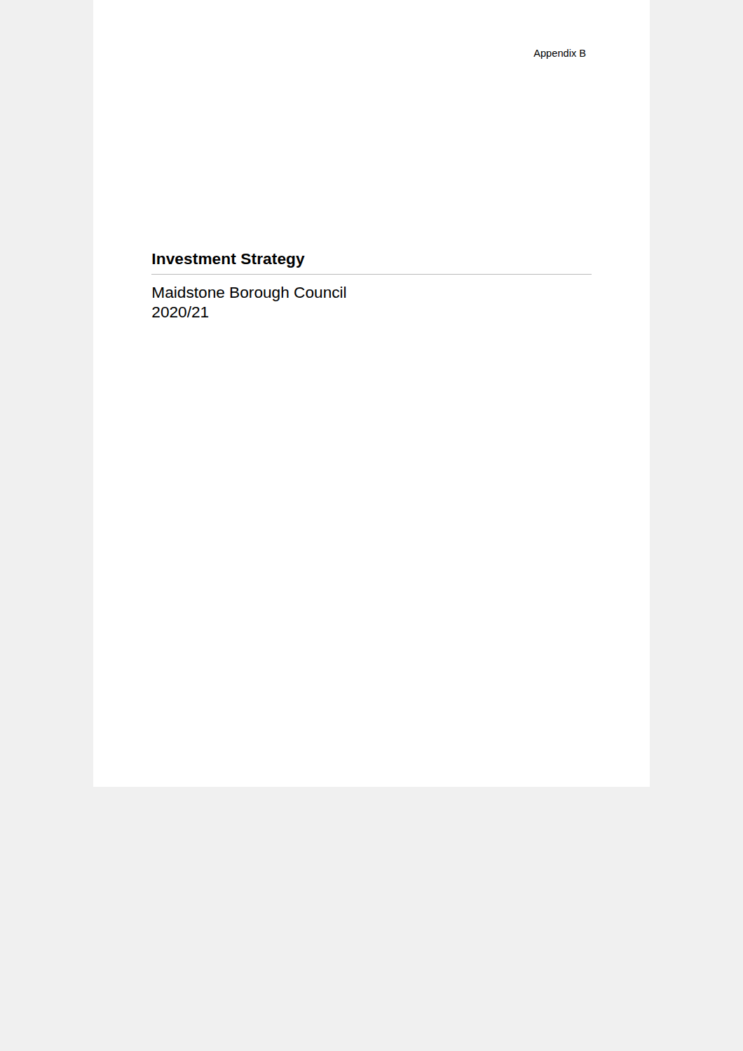Appendix B
Investment Strategy
Maidstone Borough Council
2020/21